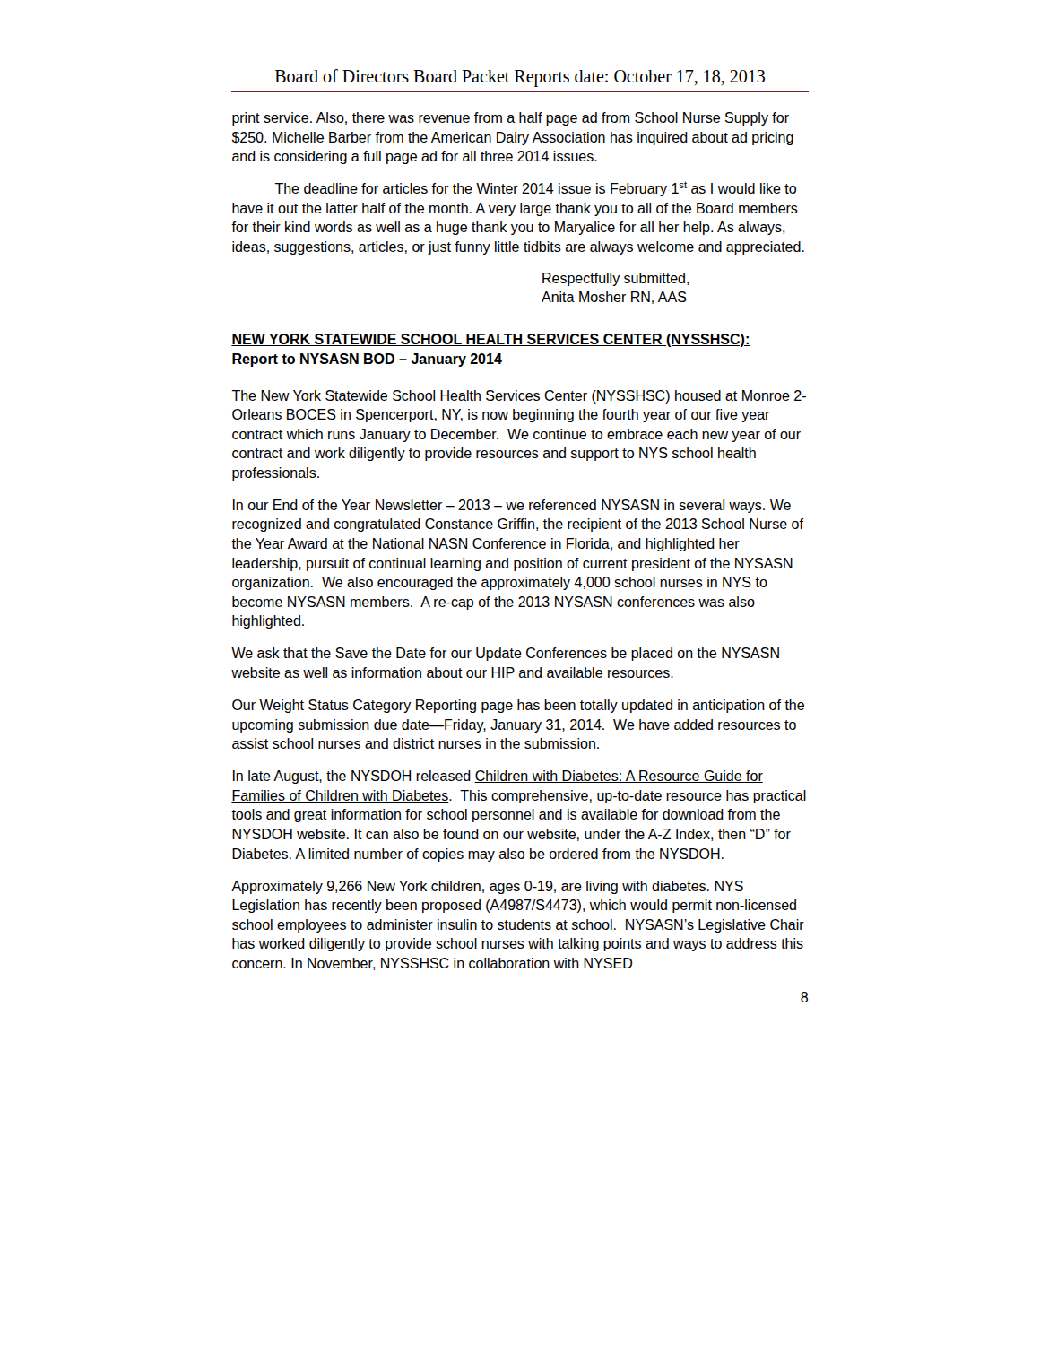Board of Directors Board Packet Reports date: October 17, 18, 2013
print service. Also, there was revenue from a half page ad from School Nurse Supply for $250. Michelle Barber from the American Dairy Association has inquired about ad pricing and is considering a full page ad for all three 2014 issues.
The deadline for articles for the Winter 2014 issue is February 1st as I would like to have it out the latter half of the month. A very large thank you to all of the Board members for their kind words as well as a huge thank you to Maryalice for all her help. As always, ideas, suggestions, articles, or just funny little tidbits are always welcome and appreciated.
Respectfully submitted,
Anita Mosher RN, AAS
NEW YORK STATEWIDE SCHOOL HEALTH SERVICES CENTER (NYSSHSC):
Report to NYSASN BOD – January 2014
The New York Statewide School Health Services Center (NYSSHSC) housed at Monroe 2-Orleans BOCES in Spencerport, NY, is now beginning the fourth year of our five year contract which runs January to December. We continue to embrace each new year of our contract and work diligently to provide resources and support to NYS school health professionals.
In our End of the Year Newsletter – 2013 – we referenced NYSASN in several ways. We recognized and congratulated Constance Griffin, the recipient of the 2013 School Nurse of the Year Award at the National NASN Conference in Florida, and highlighted her leadership, pursuit of continual learning and position of current president of the NYSASN organization. We also encouraged the approximately 4,000 school nurses in NYS to become NYSASN members. A re-cap of the 2013 NYSASN conferences was also highlighted.
We ask that the Save the Date for our Update Conferences be placed on the NYSASN website as well as information about our HIP and available resources.
Our Weight Status Category Reporting page has been totally updated in anticipation of the upcoming submission due date—Friday, January 31, 2014. We have added resources to assist school nurses and district nurses in the submission.
In late August, the NYSDOH released Children with Diabetes: A Resource Guide for Families of Children with Diabetes. This comprehensive, up-to-date resource has practical tools and great information for school personnel and is available for download from the NYSDOH website. It can also be found on our website, under the A-Z Index, then “D” for Diabetes. A limited number of copies may also be ordered from the NYSDOH.
Approximately 9,266 New York children, ages 0-19, are living with diabetes. NYS Legislation has recently been proposed (A4987/S4473), which would permit non-licensed school employees to administer insulin to students at school. NYSASN’s Legislative Chair has worked diligently to provide school nurses with talking points and ways to address this concern. In November, NYSSHSC in collaboration with NYSED
8